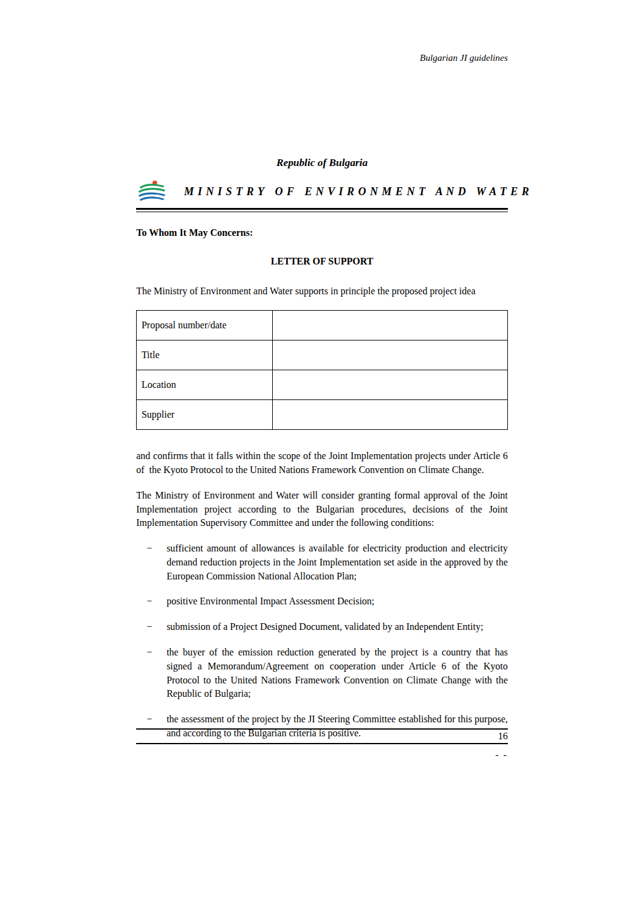Bulgarian JI guidelines
Republic of Bulgaria
M I N I S T R Y O F E N V I R O N M E N T A N D W A T E R
To Whom It May Concerns:
LETTER OF SUPPORT
The Ministry of Environment and Water supports in principle the proposed project idea
| Proposal number/date | |
| Title | |
| Location | |
| Supplier | |
and confirms that it falls within the scope of the Joint Implementation projects under Article 6 of the Kyoto Protocol to the United Nations Framework Convention on Climate Change.
The Ministry of Environment and Water will consider granting formal approval of the Joint Implementation project according to the Bulgarian procedures, decisions of the Joint Implementation Supervisory Committee and under the following conditions:
sufficient amount of allowances is available for electricity production and electricity demand reduction projects in the Joint Implementation set aside in the approved by the European Commission National Allocation Plan;
positive Environmental Impact Assessment Decision;
submission of a Project Designed Document, validated by an Independent Entity;
the buyer of the emission reduction generated by the project is a country that has signed a Memorandum/Agreement on cooperation under Article 6 of the Kyoto Protocol to the United Nations Framework Convention on Climate Change with the Republic of Bulgaria;
the assessment of the project by the JI Steering Committee established for this purpose, and according to the Bulgarian criteria is positive.
16
- -